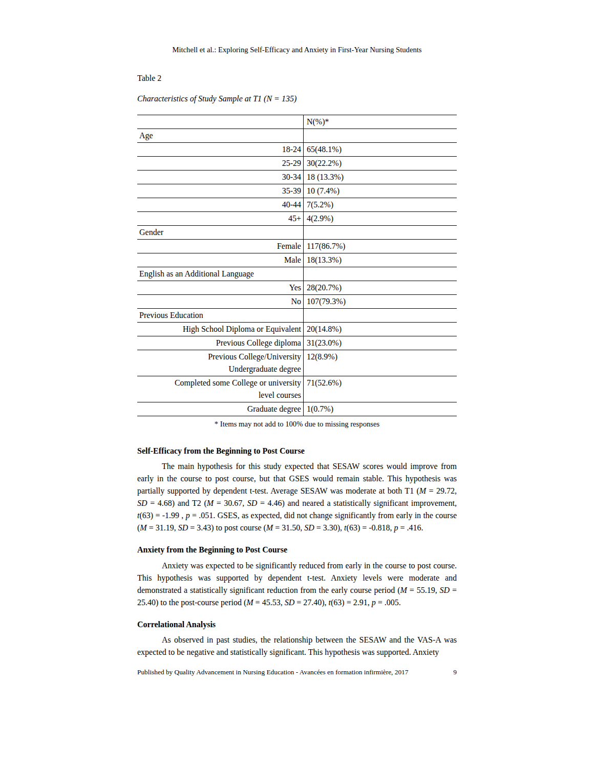Mitchell et al.: Exploring Self-Efficacy and Anxiety in First-Year Nursing Students
Table 2
Characteristics of Study Sample at T1 (N = 135)
| | N(%)* |
| Age | |
| 18-24 | 65(48.1%) |
| 25-29 | 30(22.2%) |
| 30-34 | 18 (13.3%) |
| 35-39 | 10 (7.4%) |
| 40-44 | 7(5.2%) |
| 45+ | 4(2.9%) |
| Gender | |
| Female | 117(86.7%) |
| Male | 18(13.3%) |
| English as an Additional Language | |
| Yes | 28(20.7%) |
| No | 107(79.3%) |
| Previous Education | |
| High School Diploma or Equivalent | 20(14.8%) |
| Previous College diploma | 31(23.0%) |
| Previous College/University Undergraduate degree | 12(8.9%) |
| Completed some College or university level courses | 71(52.6%) |
| Graduate degree | 1(0.7%) |
* Items may not add to 100% due to missing responses
Self-Efficacy from the Beginning to Post Course
The main hypothesis for this study expected that SESAW scores would improve from early in the course to post course, but that GSES would remain stable. This hypothesis was partially supported by dependent t-test. Average SESAW was moderate at both T1 (M = 29.72, SD = 4.68) and T2 (M = 30.67, SD = 4.46) and neared a statistically significant improvement, t(63) = -1.99 , p = .051. GSES, as expected, did not change significantly from early in the course (M = 31.19, SD = 3.43) to post course (M = 31.50, SD = 3.30), t(63) = -0.818, p = .416.
Anxiety from the Beginning to Post Course
Anxiety was expected to be significantly reduced from early in the course to post course. This hypothesis was supported by dependent t-test. Anxiety levels were moderate and demonstrated a statistically significant reduction from the early course period (M = 55.19, SD = 25.40) to the post-course period (M = 45.53, SD = 27.40), t(63) = 2.91, p = .005.
Correlational Analysis
As observed in past studies, the relationship between the SESAW and the VAS-A was expected to be negative and statistically significant. This hypothesis was supported. Anxiety
Published by Quality Advancement in Nursing Education - Avancées en formation infirmière, 2017
9